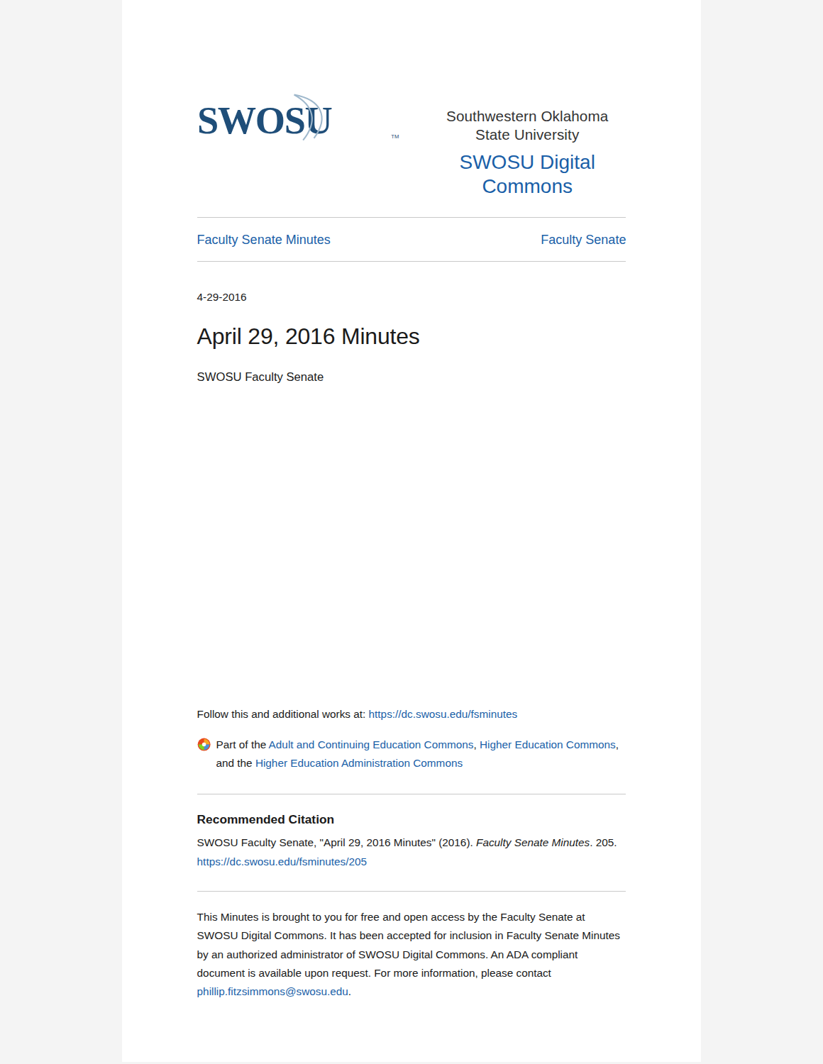SWOSU TM
Southwestern Oklahoma State University
SWOSU Digital Commons
Faculty Senate Minutes Faculty Senate
4-29-2016
April 29, 2016 Minutes
SWOSU Faculty Senate
Follow this and additional works at: https://dc.swosu.edu/fsminutes
Part of the Adult and Continuing Education Commons, Higher Education Commons, and the Higher Education Administration Commons
Recommended Citation
SWOSU Faculty Senate, "April 29, 2016 Minutes" (2016). Faculty Senate Minutes. 205.
https://dc.swosu.edu/fsminutes/205
This Minutes is brought to you for free and open access by the Faculty Senate at SWOSU Digital Commons. It has been accepted for inclusion in Faculty Senate Minutes by an authorized administrator of SWOSU Digital Commons. An ADA compliant document is available upon request. For more information, please contact phillip.fitzsimmons@swosu.edu.